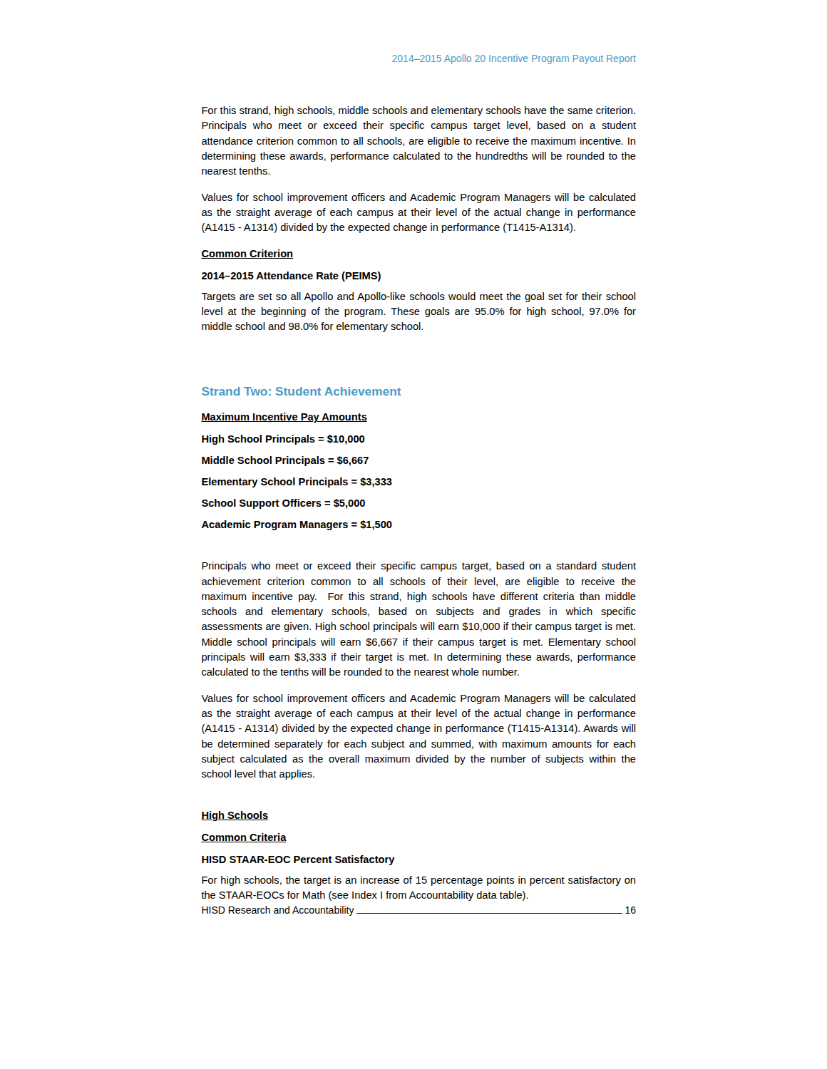2014–2015 Apollo 20 Incentive Program Payout Report
For this strand, high schools, middle schools and elementary schools have the same criterion. Principals who meet or exceed their specific campus target level, based on a student attendance criterion common to all schools, are eligible to receive the maximum incentive. In determining these awards, performance calculated to the hundredths will be rounded to the nearest tenths.
Values for school improvement officers and Academic Program Managers will be calculated as the straight average of each campus at their level of the actual change in performance (A1415 - A1314) divided by the expected change in performance (T1415-A1314).
Common Criterion
2014–2015 Attendance Rate (PEIMS)
Targets are set so all Apollo and Apollo-like schools would meet the goal set for their school level at the beginning of the program. These goals are 95.0% for high school, 97.0% for middle school and 98.0% for elementary school.
Strand Two: Student Achievement
Maximum Incentive Pay Amounts
High School Principals = $10,000
Middle School Principals = $6,667
Elementary School Principals = $3,333
School Support Officers = $5,000
Academic Program Managers = $1,500
Principals who meet or exceed their specific campus target, based on a standard student achievement criterion common to all schools of their level, are eligible to receive the maximum incentive pay. For this strand, high schools have different criteria than middle schools and elementary schools, based on subjects and grades in which specific assessments are given. High school principals will earn $10,000 if their campus target is met. Middle school principals will earn $6,667 if their campus target is met. Elementary school principals will earn $3,333 if their target is met. In determining these awards, performance calculated to the tenths will be rounded to the nearest whole number.
Values for school improvement officers and Academic Program Managers will be calculated as the straight average of each campus at their level of the actual change in performance (A1415 - A1314) divided by the expected change in performance (T1415-A1314). Awards will be determined separately for each subject and summed, with maximum amounts for each subject calculated as the overall maximum divided by the number of subjects within the school level that applies.
High Schools
Common Criteria
HISD STAAR-EOC Percent Satisfactory
For high schools, the target is an increase of 15 percentage points in percent satisfactory on the STAAR-EOCs for Math (see Index I from Accountability data table).
HISD Research and Accountability 16